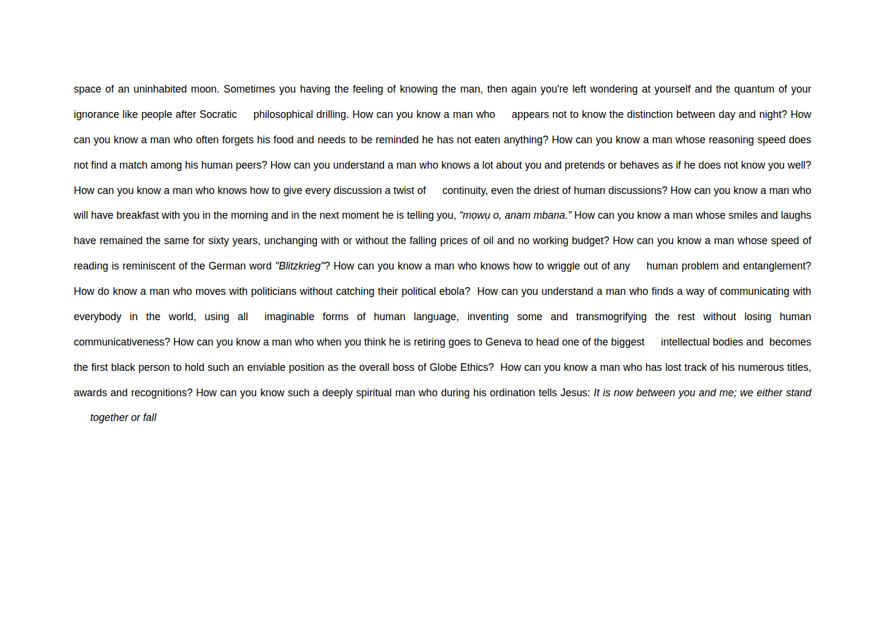space of an uninhabited moon. Sometimes you having the feeling of knowing the man, then again you're left wondering at yourself and the quantum of your ignorance like people after Socratic philosophical drilling. How can you know a man who appears not to know the distinction between day and night? How can you know a man who often forgets his food and needs to be reminded he has not eaten anything? How can you know a man whose reasoning speed does not find a match among his human peers? How can you understand a man who knows a lot about you and pretends or behaves as if he does not know you well? How can you know a man who knows how to give every discussion a twist of continuity, even the driest of human discussions? How can you know a man who will have breakfast with you in the morning and in the next moment he is telling you, “mọwụ o, anam mbana.” How can you know a man whose smiles and laughs have remained the same for sixty years, unchanging with or without the falling prices of oil and no working budget? How can you know a man whose speed of reading is reminiscent of the German word "Blitzkrieg"? How can you know a man who knows how to wriggle out of any human problem and entanglement? How do know a man who moves with politicians without catching their political ebola? How can you understand a man who finds a way of communicating with everybody in the world, using all imaginable forms of human language, inventing some and transmogrifying the rest without losing human communicativeness? How can you know a man who when you think he is retiring goes to Geneva to head one of the biggest intellectual bodies and becomes the first black person to hold such an enviable position as the overall boss of Globe Ethics? How can you know a man who has lost track of his numerous titles, awards and recognitions? How can you know such a deeply spiritual man who during his ordination tells Jesus: It is now between you and me; we either stand together or fall